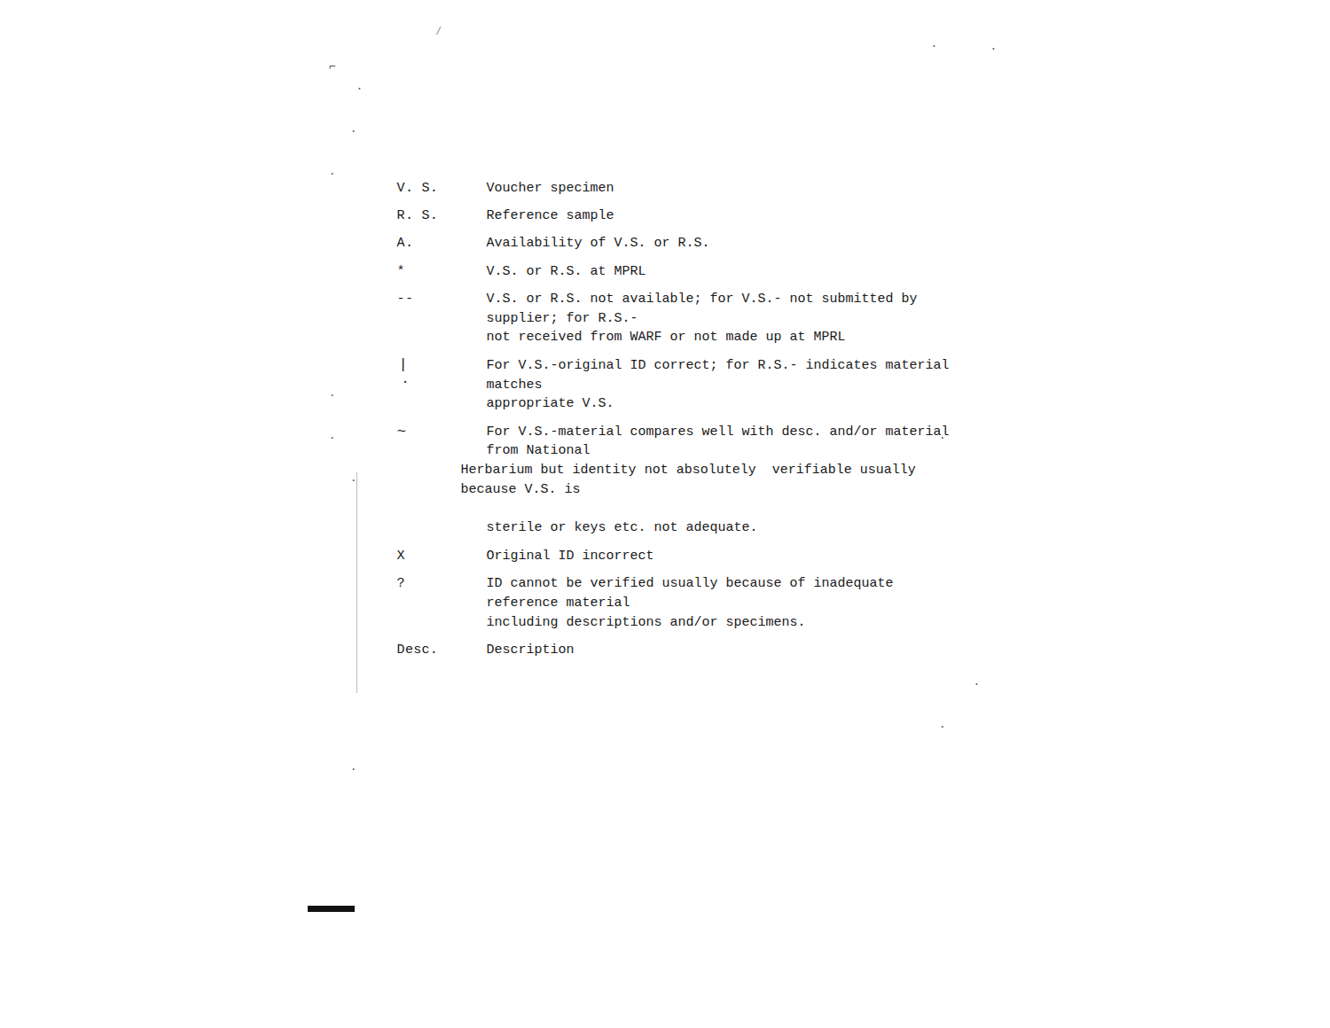⁄ . . ⌐ . . . . . . . . . .
| V. S. | Voucher specimen |
| R. S. | Reference sample |
| A. | Availability of V.S. or R.S. |
| * | V.S. or R.S. at MPRL |
| -- | V.S. or R.S. not available; for V.S.- not submitted by supplier; for R.S.- not received from WARF or not made up at MPRL |
| / . | For V.S.-original ID correct; for R.S.- indicates material matches appropriate V.S. |
| ~ | For V.S.-material compares well with desc. and/or material from National Herbarium but identity not absolutely verifiable usually because V.S. is sterile or keys etc. not adequate. |
| X | Original ID incorrect |
| ? | ID cannot be verified usually because of inadequate reference material including descriptions and/or specimens. |
| Desc. | Description |